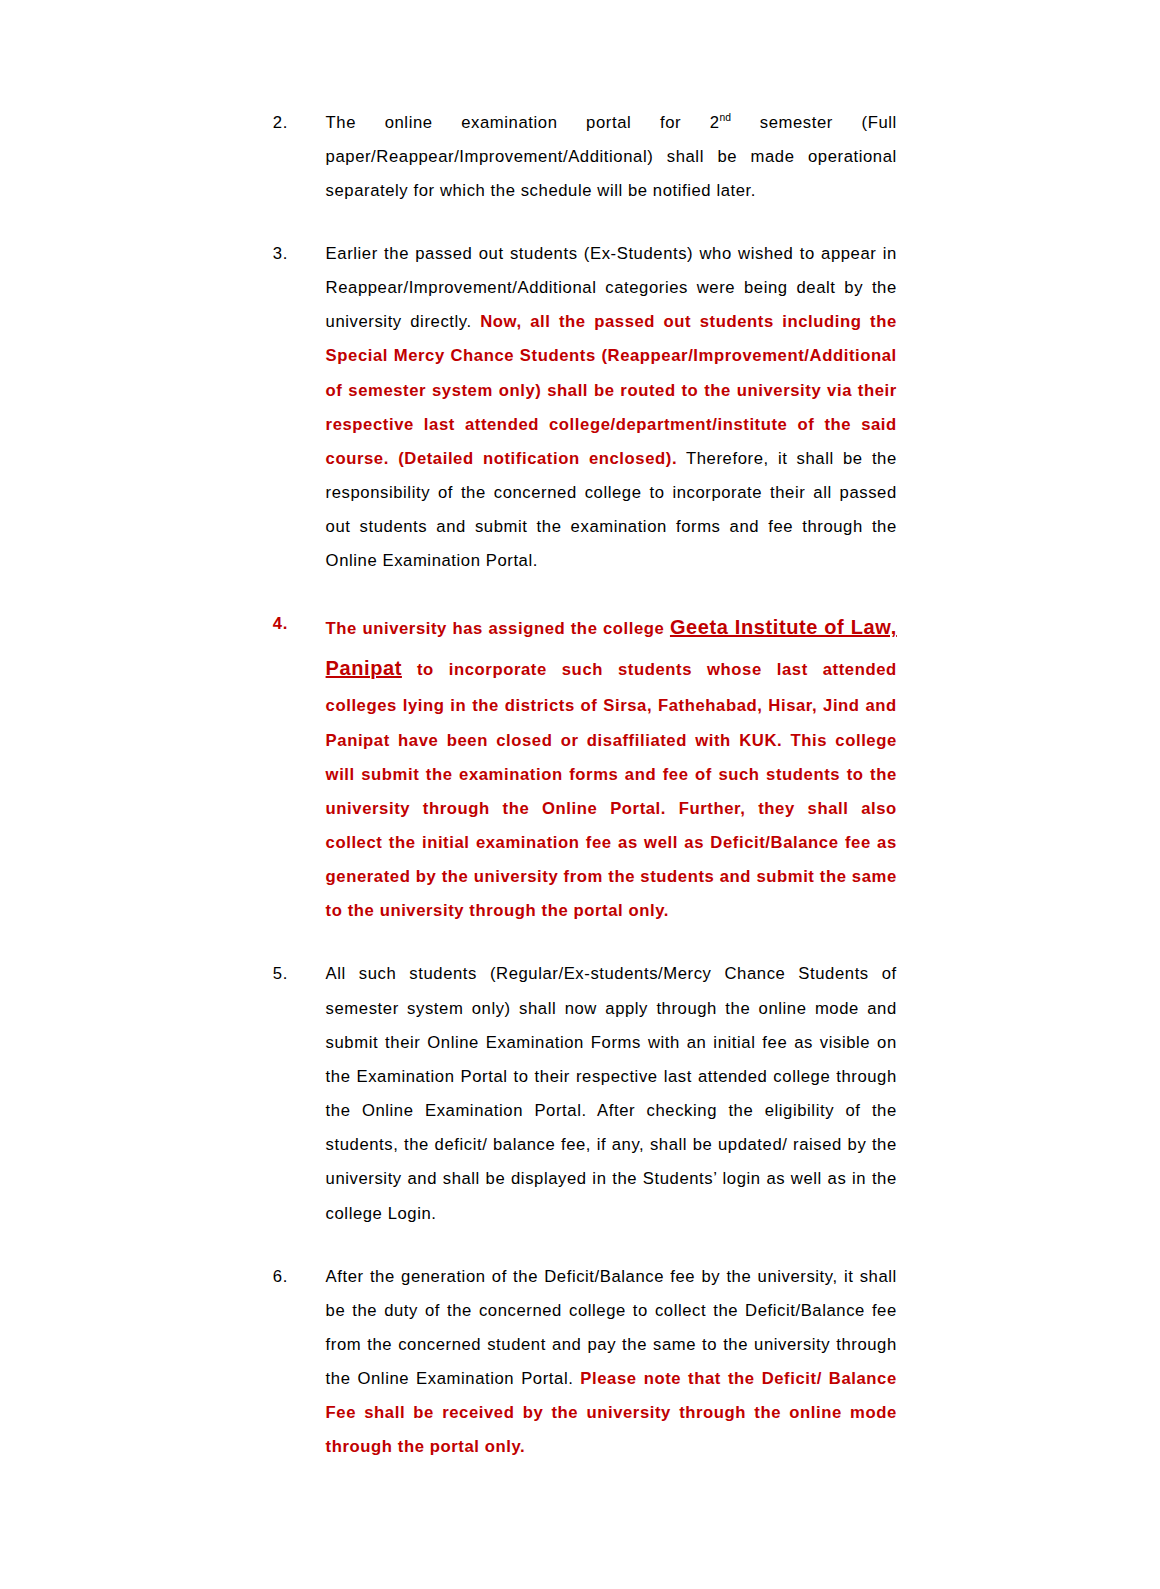The online examination portal for 2nd semester (Full paper/Reappear/Improvement/Additional) shall be made operational separately for which the schedule will be notified later.
Earlier the passed out students (Ex-Students) who wished to appear in Reappear/Improvement/Additional categories were being dealt by the university directly. Now, all the passed out students including the Special Mercy Chance Students (Reappear/Improvement/Additional of semester system only) shall be routed to the university via their respective last attended college/department/institute of the said course. (Detailed notification enclosed). Therefore, it shall be the responsibility of the concerned college to incorporate their all passed out students and submit the examination forms and fee through the Online Examination Portal.
The university has assigned the college Geeta Institute of Law, Panipat to incorporate such students whose last attended colleges lying in the districts of Sirsa, Fathehabad, Hisar, Jind and Panipat have been closed or disaffiliated with KUK. This college will submit the examination forms and fee of such students to the university through the Online Portal. Further, they shall also collect the initial examination fee as well as Deficit/Balance fee as generated by the university from the students and submit the same to the university through the portal only.
All such students (Regular/Ex-students/Mercy Chance Students of semester system only) shall now apply through the online mode and submit their Online Examination Forms with an initial fee as visible on the Examination Portal to their respective last attended college through the Online Examination Portal. After checking the eligibility of the students, the deficit/ balance fee, if any, shall be updated/ raised by the university and shall be displayed in the Students’ login as well as in the college Login.
After the generation of the Deficit/Balance fee by the university, it shall be the duty of the concerned college to collect the Deficit/Balance fee from the concerned student and pay the same to the university through the Online Examination Portal. Please note that the Deficit/ Balance Fee shall be received by the university through the online mode through the portal only.